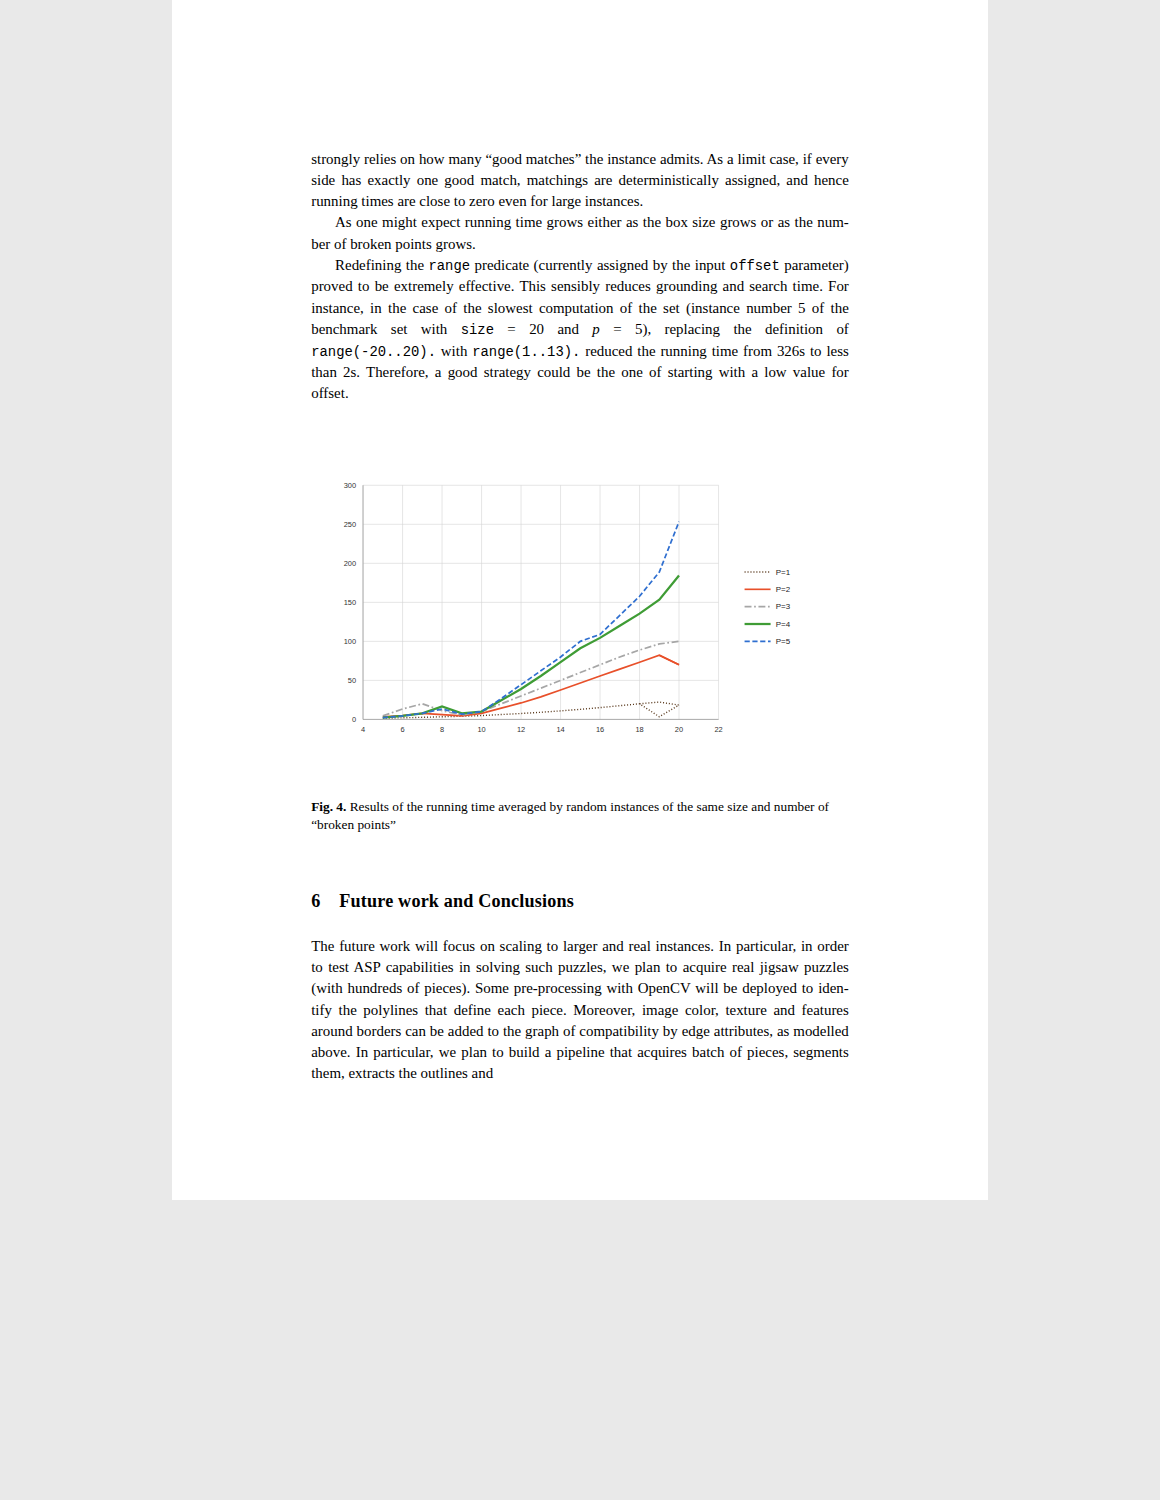strongly relies on how many “good matches” the instance admits. As a limit case, if every side has exactly one good match, matchings are deterministically assigned, and hence running times are close to zero even for large instances.
As one might expect running time grows either as the box size grows or as the number of broken points grows.
Redefining the range predicate (currently assigned by the input offset parameter) proved to be extremely effective. This sensibly reduces grounding and search time. For instance, in the case of the slowest computation of the set (instance number 5 of the benchmark set with size = 20 and p = 5), replacing the definition of range(-20..20). with range(1..13). reduced the running time from 326s to less than 2s. Therefore, a good strategy could be the one of starting with a low value for offset.
0 50 100 150 200 250 300 4 6 8 10 12 14 16 18 20 22 P=1 P=2 P=3 P=4 P=5
Fig. 4. Results of the running time averaged by random instances of the same size and number of “broken points”
6 Future work and Conclusions
The future work will focus on scaling to larger and real instances. In particular, in order to test ASP capabilities in solving such puzzles, we plan to acquire real jigsaw puzzles (with hundreds of pieces). Some pre-processing with OpenCV will be deployed to identify the polylines that define each piece. Moreover, image color, texture and features around borders can be added to the graph of compatibility by edge attributes, as modelled above. In particular, we plan to build a pipeline that acquires batch of pieces, segments them, extracts the outlines and